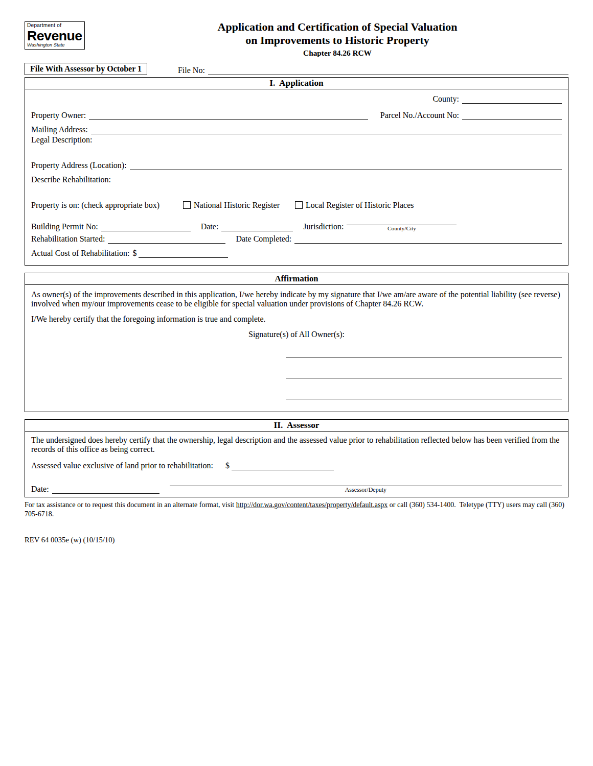Department of
Revenue
Washington State
Application and Certification of Special Valuation
on Improvements to Historic Property
Chapter 84.26 RCW
File With Assessor by October 1
File No:
I. Application
County:
Property Owner: Parcel No./Account No:
Mailing Address:
Legal Description:
Property Address (Location):
Describe Rehabilitation:
Property is on: (check appropriate box) National Historic Register Local Register of Historic Places
Building Permit No: Date: Jurisdiction: County/City
Rehabilitation Started: Date Completed:
Actual Cost of Rehabilitation: $
Affirmation
As owner(s) of the improvements described in this application, I/we hereby indicate by my signature that I/we am/are aware of the potential liability (see reverse) involved when my/our improvements cease to be eligible for special valuation under provisions of Chapter 84.26 RCW.
I/We hereby certify that the foregoing information is true and complete.
Signature(s) of All Owner(s):
II. Assessor
The undersigned does hereby certify that the ownership, legal description and the assessed value prior to rehabilitation reflected below has been verified from the records of this office as being correct.
Assessed value exclusive of land prior to rehabilitation: $
Date: Assessor/Deputy
For tax assistance or to request this document in an alternate format, visit http://dor.wa.gov/content/taxes/property/default.aspx or call (360) 534-1400. Teletype (TTY) users may call (360) 705-6718.
REV 64 0035e (w) (10/15/10)